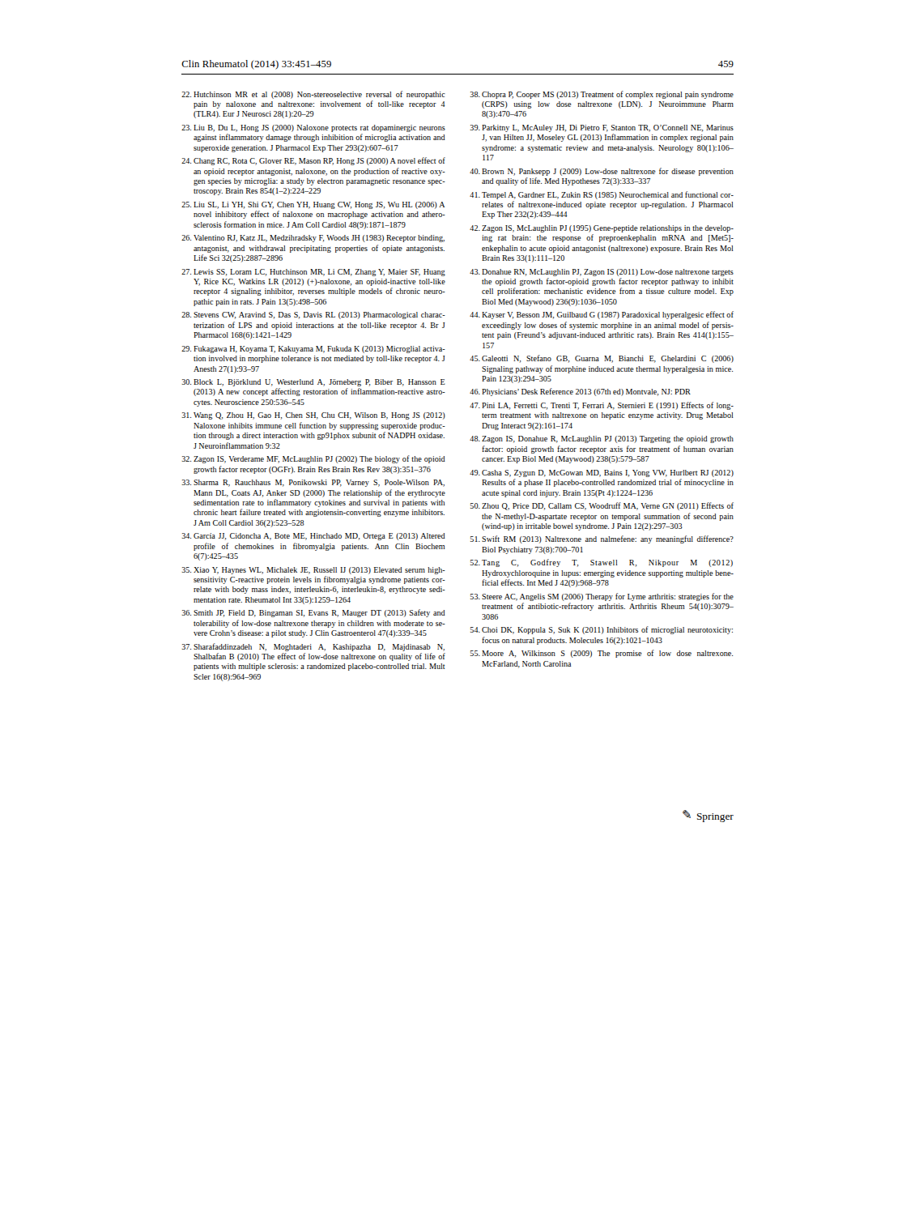Clin Rheumatol (2014) 33:451–459 459
Hutchinson MR et al (2008) Non-stereoselective reversal of neuropathic pain by naloxone and naltrexone: involvement of toll-like receptor 4 (TLR4). Eur J Neurosci 28(1):20–29
Liu B, Du L, Hong JS (2000) Naloxone protects rat dopaminergic neurons against inflammatory damage through inhibition of microglia activation and superoxide generation. J Pharmacol Exp Ther 293(2):607–617
Chang RC, Rota C, Glover RE, Mason RP, Hong JS (2000) A novel effect of an opioid receptor antagonist, naloxone, on the production of reactive oxygen species by microglia: a study by electron paramagnetic resonance spectroscopy. Brain Res 854(1–2):224–229
Liu SL, Li YH, Shi GY, Chen YH, Huang CW, Hong JS, Wu HL (2006) A novel inhibitory effect of naloxone on macrophage activation and atherosclerosis formation in mice. J Am Coll Cardiol 48(9):1871–1879
Valentino RJ, Katz JL, Medzihradsky F, Woods JH (1983) Receptor binding, antagonist, and withdrawal precipitating properties of opiate antagonists. Life Sci 32(25):2887–2896
Lewis SS, Loram LC, Hutchinson MR, Li CM, Zhang Y, Maier SF, Huang Y, Rice KC, Watkins LR (2012) (+)-naloxone, an opioid-inactive toll-like receptor 4 signaling inhibitor, reverses multiple models of chronic neuropathic pain in rats. J Pain 13(5):498–506
Stevens CW, Aravind S, Das S, Davis RL (2013) Pharmacological characterization of LPS and opioid interactions at the toll-like receptor 4. Br J Pharmacol 168(6):1421–1429
Fukagawa H, Koyama T, Kakuyama M, Fukuda K (2013) Microglial activation involved in morphine tolerance is not mediated by toll-like receptor 4. J Anesth 27(1):93–97
Block L, Björklund U, Westerlund A, Jörneberg P, Biber B, Hansson E (2013) A new concept affecting restoration of inflammation-reactive astrocytes. Neuroscience 250:536–545
Wang Q, Zhou H, Gao H, Chen SH, Chu CH, Wilson B, Hong JS (2012) Naloxone inhibits immune cell function by suppressing superoxide production through a direct interaction with gp91phox subunit of NADPH oxidase. J Neuroinflammation 9:32
Zagon IS, Verderame MF, McLaughlin PJ (2002) The biology of the opioid growth factor receptor (OGFr). Brain Res Brain Res Rev 38(3):351–376
Sharma R, Rauchhaus M, Ponikowski PP, Varney S, Poole-Wilson PA, Mann DL, Coats AJ, Anker SD (2000) The relationship of the erythrocyte sedimentation rate to inflammatory cytokines and survival in patients with chronic heart failure treated with angiotensin-converting enzyme inhibitors. J Am Coll Cardiol 36(2):523–528
García JJ, Cidoncha A, Bote ME, Hinchado MD, Ortega E (2013) Altered profile of chemokines in fibromyalgia patients. Ann Clin Biochem 6(7):425–435
Xiao Y, Haynes WL, Michalek JE, Russell IJ (2013) Elevated serum high-sensitivity C-reactive protein levels in fibromyalgia syndrome patients correlate with body mass index, interleukin-6, interleukin-8, erythrocyte sedimentation rate. Rheumatol Int 33(5):1259–1264
Smith JP, Field D, Bingaman SI, Evans R, Mauger DT (2013) Safety and tolerability of low-dose naltrexone therapy in children with moderate to severe Crohn’s disease: a pilot study. J Clin Gastroenterol 47(4):339–345
Sharafaddinzadeh N, Moghtaderi A, Kashipazha D, Majdinasab N, Shalbafan B (2010) The effect of low-dose naltrexone on quality of life of patients with multiple sclerosis: a randomized placebo-controlled trial. Mult Scler 16(8):964–969
Chopra P, Cooper MS (2013) Treatment of complex regional pain syndrome (CRPS) using low dose naltrexone (LDN). J Neuroimmune Pharm 8(3):470–476
Parkitny L, McAuley JH, Di Pietro F, Stanton TR, O’Connell NE, Marinus J, van Hilten JJ, Moseley GL (2013) Inflammation in complex regional pain syndrome: a systematic review and meta-analysis. Neurology 80(1):106–117
Brown N, Panksepp J (2009) Low-dose naltrexone for disease prevention and quality of life. Med Hypotheses 72(3):333–337
Tempel A, Gardner EL, Zukin RS (1985) Neurochemical and functional correlates of naltrexone-induced opiate receptor up-regulation. J Pharmacol Exp Ther 232(2):439–444
Zagon IS, McLaughlin PJ (1995) Gene-peptide relationships in the developing rat brain: the response of preproenkephalin mRNA and [Met5]-enkephalin to acute opioid antagonist (naltrexone) exposure. Brain Res Mol Brain Res 33(1):111–120
Donahue RN, McLaughlin PJ, Zagon IS (2011) Low-dose naltrexone targets the opioid growth factor-opioid growth factor receptor pathway to inhibit cell proliferation: mechanistic evidence from a tissue culture model. Exp Biol Med (Maywood) 236(9):1036–1050
Kayser V, Besson JM, Guilbaud G (1987) Paradoxical hyperalgesic effect of exceedingly low doses of systemic morphine in an animal model of persistent pain (Freund’s adjuvant-induced arthritic rats). Brain Res 414(1):155–157
Galeotti N, Stefano GB, Guarna M, Bianchi E, Ghelardini C (2006) Signaling pathway of morphine induced acute thermal hyperalgesia in mice. Pain 123(3):294–305
Physicians’ Desk Reference 2013 (67th ed) Montvale, NJ: PDR
Pini LA, Ferretti C, Trenti T, Ferrari A, Sternieri E (1991) Effects of long-term treatment with naltrexone on hepatic enzyme activity. Drug Metabol Drug Interact 9(2):161–174
Zagon IS, Donahue R, McLaughlin PJ (2013) Targeting the opioid growth factor: opioid growth factor receptor axis for treatment of human ovarian cancer. Exp Biol Med (Maywood) 238(5):579–587
Casha S, Zygun D, McGowan MD, Bains I, Yong VW, Hurlbert RJ (2012) Results of a phase II placebo-controlled randomized trial of minocycline in acute spinal cord injury. Brain 135(Pt 4):1224–1236
Zhou Q, Price DD, Callam CS, Woodruff MA, Verne GN (2011) Effects of the N-methyl-D-aspartate receptor on temporal summation of second pain (wind-up) in irritable bowel syndrome. J Pain 12(2):297–303
Swift RM (2013) Naltrexone and nalmefene: any meaningful difference? Biol Psychiatry 73(8):700–701
Tang C, Godfrey T, Stawell R, Nikpour M (2012) Hydroxychloroquine in lupus: emerging evidence supporting multiple beneficial effects. Int Med J 42(9):968–978
Steere AC, Angelis SM (2006) Therapy for Lyme arthritis: strategies for the treatment of antibiotic-refractory arthritis. Arthritis Rheum 54(10):3079–3086
Choi DK, Koppula S, Suk K (2011) Inhibitors of microglial neurotoxicity: focus on natural products. Molecules 16(2):1021–1043
Moore A, Wilkinson S (2009) The promise of low dose naltrexone. McFarland, North Carolina
✎ Springer